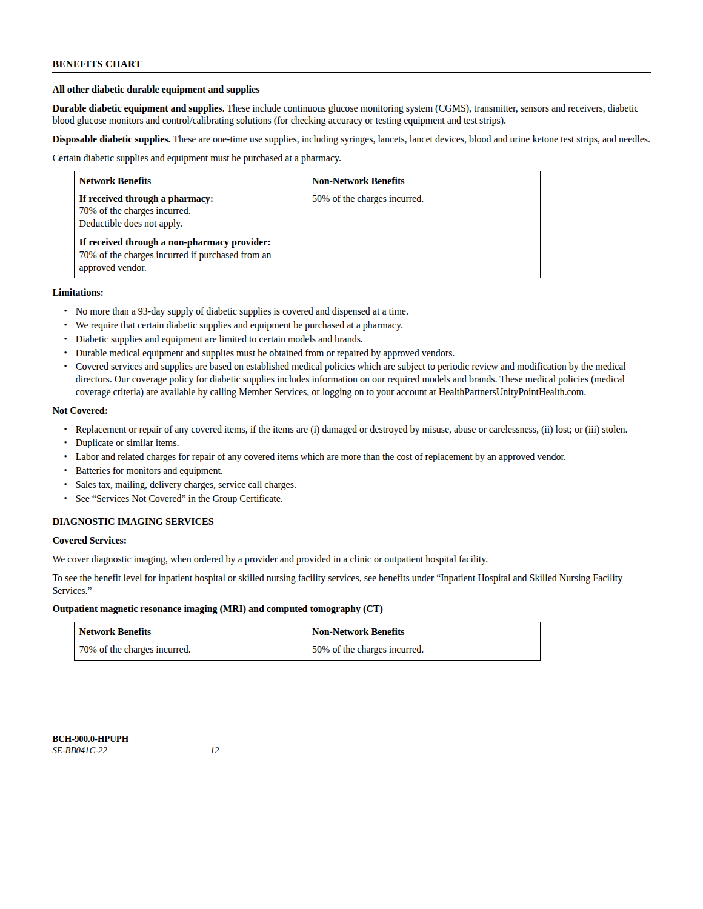BENEFITS CHART
All other diabetic durable equipment and supplies
Durable diabetic equipment and supplies. These include continuous glucose monitoring system (CGMS), transmitter, sensors and receivers, diabetic blood glucose monitors and control/calibrating solutions (for checking accuracy or testing equipment and test strips).
Disposable diabetic supplies. These are one-time use supplies, including syringes, lancets, lancet devices, blood and urine ketone test strips, and needles.
Certain diabetic supplies and equipment must be purchased at a pharmacy.
| Network Benefits If received through a pharmacy: 70% of the charges incurred. Deductible does not apply. If received through a non-pharmacy provider: 70% of the charges incurred if purchased from an approved vendor. | Non-Network Benefits 50% of the charges incurred. |
Limitations:
No more than a 93-day supply of diabetic supplies is covered and dispensed at a time.
We require that certain diabetic supplies and equipment be purchased at a pharmacy.
Diabetic supplies and equipment are limited to certain models and brands.
Durable medical equipment and supplies must be obtained from or repaired by approved vendors.
Covered services and supplies are based on established medical policies which are subject to periodic review and modification by the medical directors. Our coverage policy for diabetic supplies includes information on our required models and brands. These medical policies (medical coverage criteria) are available by calling Member Services, or logging on to your account at HealthPartnersUnityPointHealth.com.
Not Covered:
Replacement or repair of any covered items, if the items are (i) damaged or destroyed by misuse, abuse or carelessness, (ii) lost; or (iii) stolen.
Duplicate or similar items.
Labor and related charges for repair of any covered items which are more than the cost of replacement by an approved vendor.
Batteries for monitors and equipment.
Sales tax, mailing, delivery charges, service call charges.
See “Services Not Covered” in the Group Certificate.
DIAGNOSTIC IMAGING SERVICES
Covered Services:
We cover diagnostic imaging, when ordered by a provider and provided in a clinic or outpatient hospital facility.
To see the benefit level for inpatient hospital or skilled nursing facility services, see benefits under “Inpatient Hospital and Skilled Nursing Facility Services.”
Outpatient magnetic resonance imaging (MRI) and computed tomography (CT)
| Network Benefits 70% of the charges incurred. | Non-Network Benefits 50% of the charges incurred. |
BCH-900.0-HPUPH
SE-BB041C-22 12